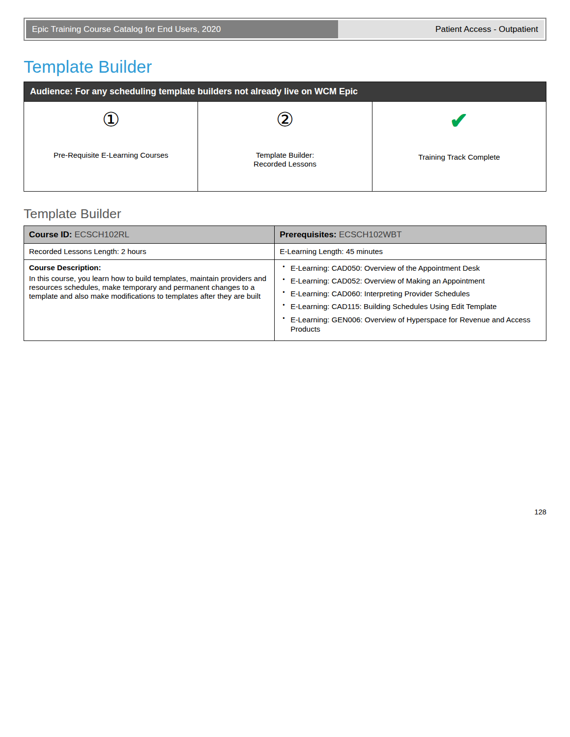Epic Training Course Catalog for End Users, 2020
Patient Access - Outpatient
Template Builder
| Audience: For any scheduling template builders not already live on WCM Epic |
| ① Pre-Requisite E-Learning Courses | ② Template Builder: Recorded Lessons | ✔ Training Track Complete |
Template Builder
| Course ID: ECSCH102RL | Prerequisites: ECSCH102WBT |
| Recorded Lessons Length: 2 hours | E-Learning Length: 45 minutes |
| Course Description: In this course, you learn how to build templates, maintain providers and resources schedules, make temporary and permanent changes to a template and also make modifications to templates after they are built | E-Learning: CAD050: Overview of the Appointment Desk E-Learning: CAD052: Overview of Making an Appointment E-Learning: CAD060: Interpreting Provider Schedules E-Learning: CAD115: Building Schedules Using Edit Template E-Learning: GEN006: Overview of Hyperspace for Revenue and Access Products |
128